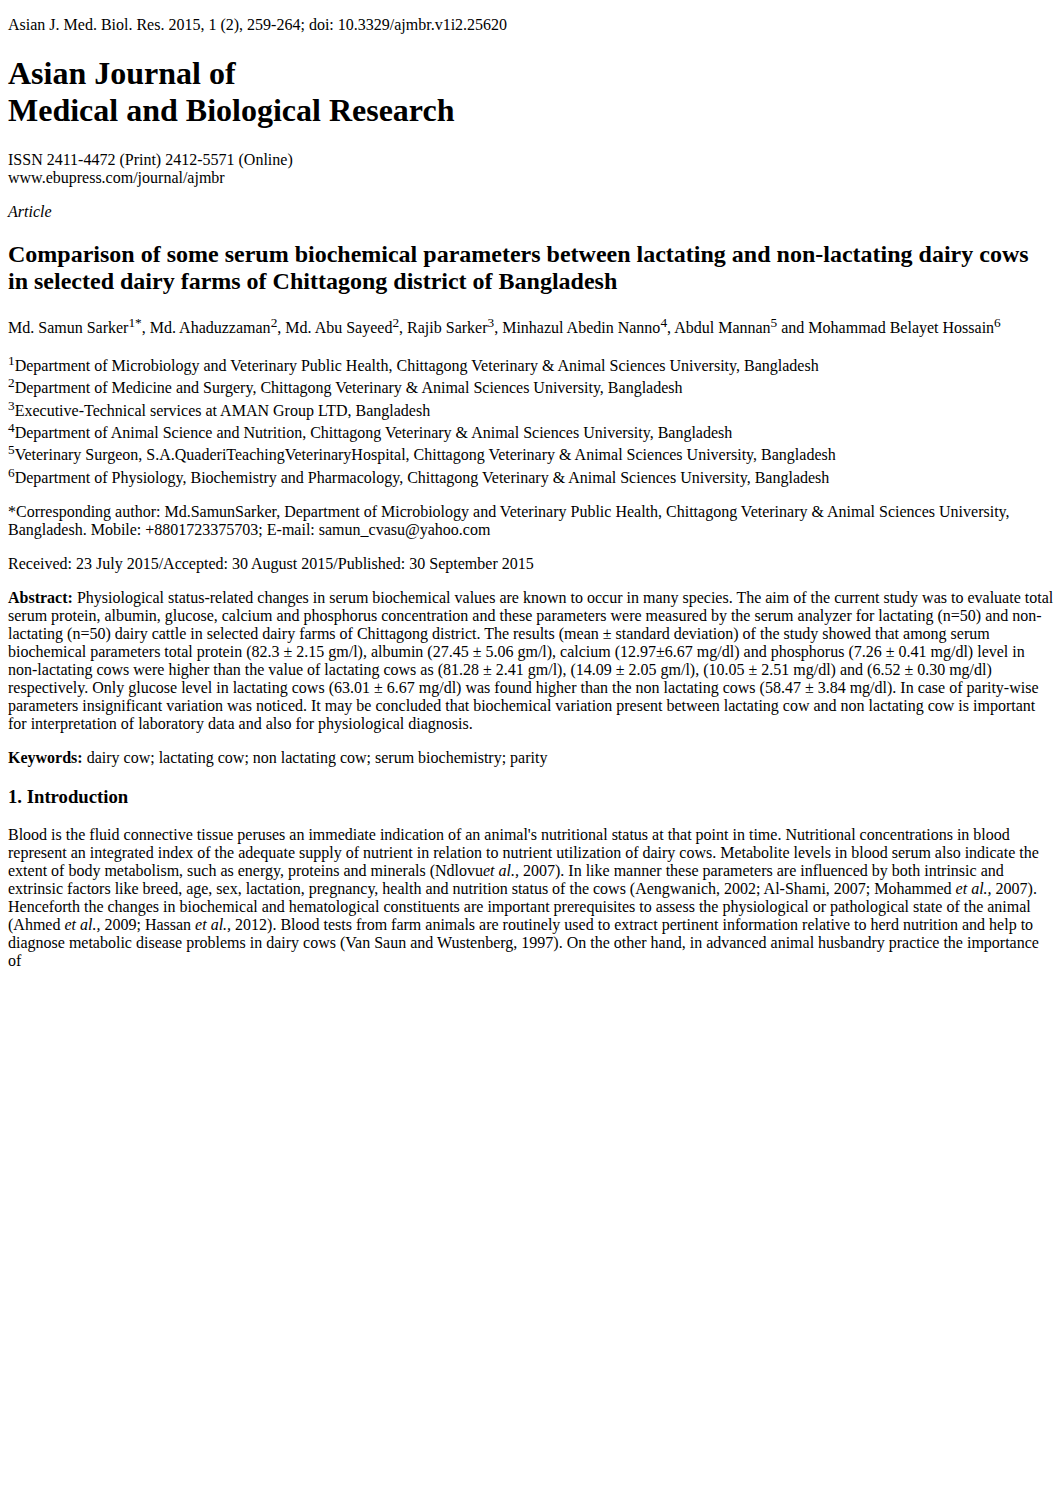Asian J. Med. Biol. Res. 2015, 1 (2), 259-264; doi: 10.3329/ajmbr.v1i2.25620
Asian Journal of
Medical and Biological Research
ISSN 2411-4472 (Print) 2412-5571 (Online)
www.ebupress.com/journal/ajmbr
Article
Comparison of some serum biochemical parameters between lactating and non-lactating dairy cows in selected dairy farms of Chittagong district of Bangladesh
Md. Samun Sarker1*, Md. Ahaduzzaman2, Md. Abu Sayeed2, Rajib Sarker3, Minhazul Abedin Nanno4, Abdul Mannan5 and Mohammad Belayet Hossain6
1Department of Microbiology and Veterinary Public Health, Chittagong Veterinary & Animal Sciences University, Bangladesh
2Department of Medicine and Surgery, Chittagong Veterinary & Animal Sciences University, Bangladesh
3Executive-Technical services at AMAN Group LTD, Bangladesh
4Department of Animal Science and Nutrition, Chittagong Veterinary & Animal Sciences University, Bangladesh
5Veterinary Surgeon, S.A.QuaderiTeachingVeterinaryHospital, Chittagong Veterinary & Animal Sciences University, Bangladesh
6Department of Physiology, Biochemistry and Pharmacology, Chittagong Veterinary & Animal Sciences University, Bangladesh
*Corresponding author: Md.SamunSarker, Department of Microbiology and Veterinary Public Health, Chittagong Veterinary & Animal Sciences University, Bangladesh. Mobile: +8801723375703; E-mail: samun_cvasu@yahoo.com
Received: 23 July 2015/Accepted: 30 August 2015/Published: 30 September 2015
Abstract: Physiological status-related changes in serum biochemical values are known to occur in many species. The aim of the current study was to evaluate total serum protein, albumin, glucose, calcium and phosphorus concentration and these parameters were measured by the serum analyzer for lactating (n=50) and non-lactating (n=50) dairy cattle in selected dairy farms of Chittagong district. The results (mean ± standard deviation) of the study showed that among serum biochemical parameters total protein (82.3 ± 2.15 gm/l), albumin (27.45 ± 5.06 gm/l), calcium (12.97±6.67 mg/dl) and phosphorus (7.26 ± 0.41 mg/dl) level in non-lactating cows were higher than the value of lactating cows as (81.28 ± 2.41 gm/l), (14.09 ± 2.05 gm/l), (10.05 ± 2.51 mg/dl) and (6.52 ± 0.30 mg/dl) respectively. Only glucose level in lactating cows (63.01 ± 6.67 mg/dl) was found higher than the non lactating cows (58.47 ± 3.84 mg/dl). In case of parity-wise parameters insignificant variation was noticed. It may be concluded that biochemical variation present between lactating cow and non lactating cow is important for interpretation of laboratory data and also for physiological diagnosis.
Keywords: dairy cow; lactating cow; non lactating cow; serum biochemistry; parity
1. Introduction
Blood is the fluid connective tissue peruses an immediate indication of an animal's nutritional status at that point in time. Nutritional concentrations in blood represent an integrated index of the adequate supply of nutrient in relation to nutrient utilization of dairy cows. Metabolite levels in blood serum also indicate the extent of body metabolism, such as energy, proteins and minerals (Ndlovuet al., 2007). In like manner these parameters are influenced by both intrinsic and extrinsic factors like breed, age, sex, lactation, pregnancy, health and nutrition status of the cows (Aengwanich, 2002; Al-Shami, 2007; Mohammed et al., 2007). Henceforth the changes in biochemical and hematological constituents are important prerequisites to assess the physiological or pathological state of the animal (Ahmed et al., 2009; Hassan et al., 2012). Blood tests from farm animals are routinely used to extract pertinent information relative to herd nutrition and help to diagnose metabolic disease problems in dairy cows (Van Saun and Wustenberg, 1997). On the other hand, in advanced animal husbandry practice the importance of